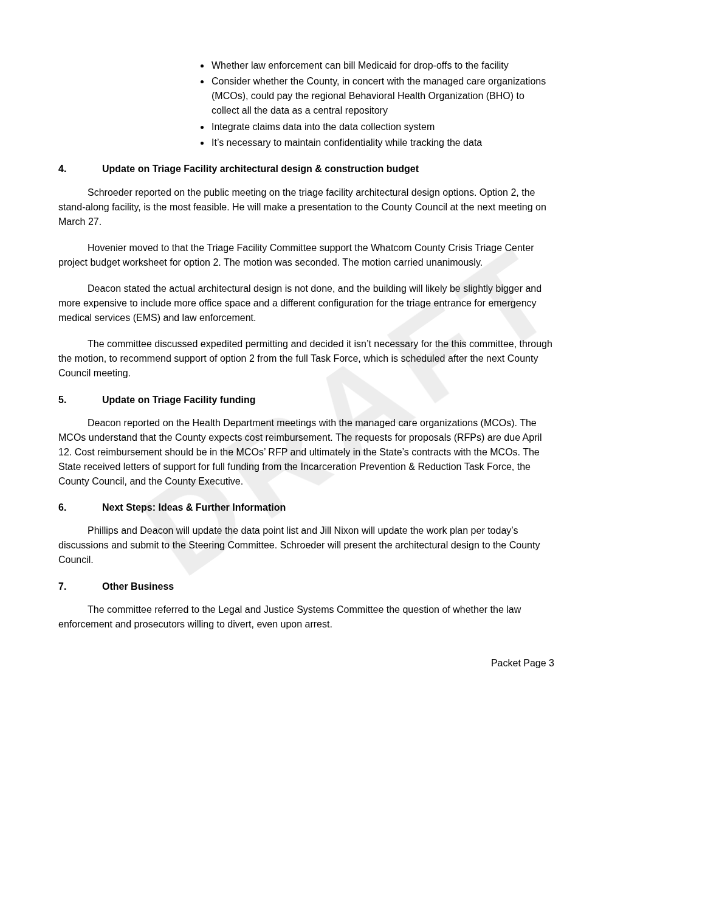DRAFT
Whether law enforcement can bill Medicaid for drop-offs to the facility
Consider whether the County, in concert with the managed care organizations (MCOs), could pay the regional Behavioral Health Organization (BHO) to collect all the data as a central repository
Integrate claims data into the data collection system
It’s necessary to maintain confidentiality while tracking the data
4. Update on Triage Facility architectural design & construction budget
Schroeder reported on the public meeting on the triage facility architectural design options. Option 2, the stand-along facility, is the most feasible. He will make a presentation to the County Council at the next meeting on March 27.
Hovenier moved to that the Triage Facility Committee support the Whatcom County Crisis Triage Center project budget worksheet for option 2. The motion was seconded. The motion carried unanimously.
Deacon stated the actual architectural design is not done, and the building will likely be slightly bigger and more expensive to include more office space and a different configuration for the triage entrance for emergency medical services (EMS) and law enforcement.
The committee discussed expedited permitting and decided it isn’t necessary for the this committee, through the motion, to recommend support of option 2 from the full Task Force, which is scheduled after the next County Council meeting.
5. Update on Triage Facility funding
Deacon reported on the Health Department meetings with the managed care organizations (MCOs). The MCOs understand that the County expects cost reimbursement. The requests for proposals (RFPs) are due April 12. Cost reimbursement should be in the MCOs’ RFP and ultimately in the State’s contracts with the MCOs. The State received letters of support for full funding from the Incarceration Prevention & Reduction Task Force, the County Council, and the County Executive.
6. Next Steps: Ideas & Further Information
Phillips and Deacon will update the data point list and Jill Nixon will update the work plan per today’s discussions and submit to the Steering Committee. Schroeder will present the architectural design to the County Council.
7. Other Business
The committee referred to the Legal and Justice Systems Committee the question of whether the law enforcement and prosecutors willing to divert, even upon arrest.
Packet Page 3